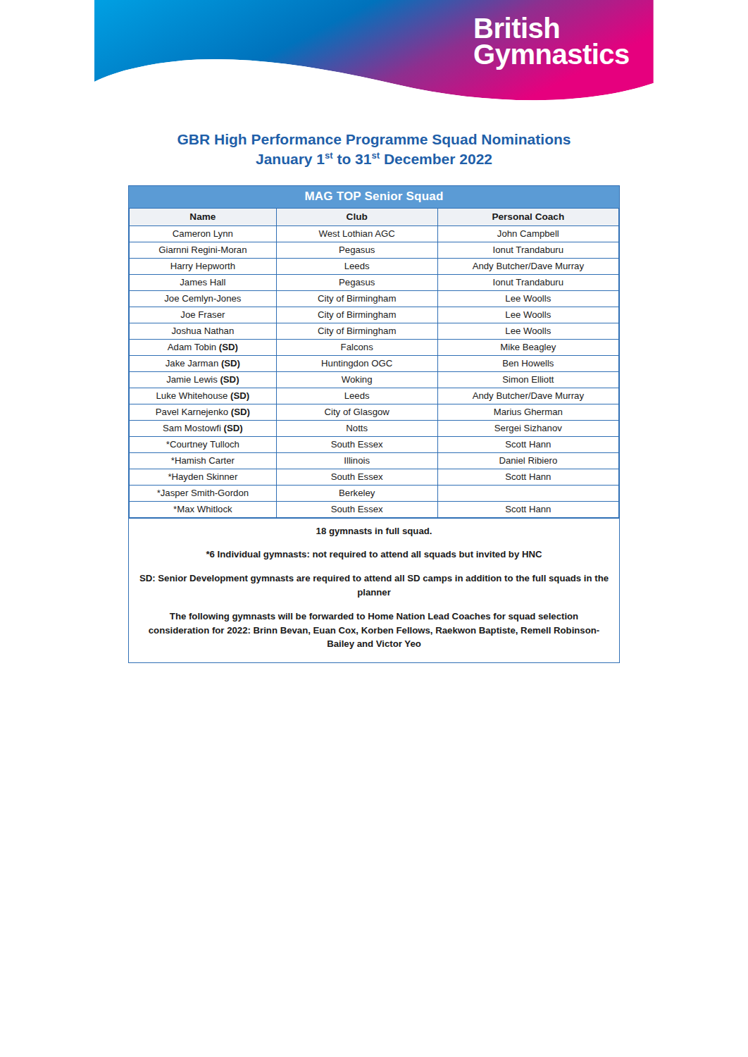British Gymnastics
GBR High Performance Programme Squad Nominations January 1st to 31st December 2022
MAG TOP Senior Squad
| Name | Club | Personal Coach |
| --- | --- | --- |
| Cameron Lynn | West Lothian AGC | John Campbell |
| Giarnni Regini-Moran | Pegasus | Ionut Trandaburu |
| Harry Hepworth | Leeds | Andy Butcher/Dave Murray |
| James Hall | Pegasus | Ionut Trandaburu |
| Joe Cemlyn-Jones | City of Birmingham | Lee Woolls |
| Joe Fraser | City of Birmingham | Lee Woolls |
| Joshua Nathan | City of Birmingham | Lee Woolls |
| Adam Tobin (SD) | Falcons | Mike Beagley |
| Jake Jarman (SD) | Huntingdon OGC | Ben Howells |
| Jamie Lewis (SD) | Woking | Simon Elliott |
| Luke Whitehouse (SD) | Leeds | Andy Butcher/Dave Murray |
| Pavel Karnejenko (SD) | City of Glasgow | Marius Gherman |
| Sam Mostowfi (SD) | Notts | Sergei Sizhanov |
| *Courtney Tulloch | South Essex | Scott Hann |
| *Hamish Carter | Illinois | Daniel Ribiero |
| *Hayden Skinner | South Essex | Scott Hann |
| *Jasper Smith-Gordon | Berkeley | |
| *Max Whitlock | South Essex | Scott Hann |
18 gymnasts in full squad.
*6 Individual gymnasts: not required to attend all squads but invited by HNC
SD: Senior Development gymnasts are required to attend all SD camps in addition to the full squads in the planner
The following gymnasts will be forwarded to Home Nation Lead Coaches for squad selection consideration for 2022: Brinn Bevan, Euan Cox, Korben Fellows, Raekwon Baptiste, Remell Robinson-Bailey and Victor Yeo